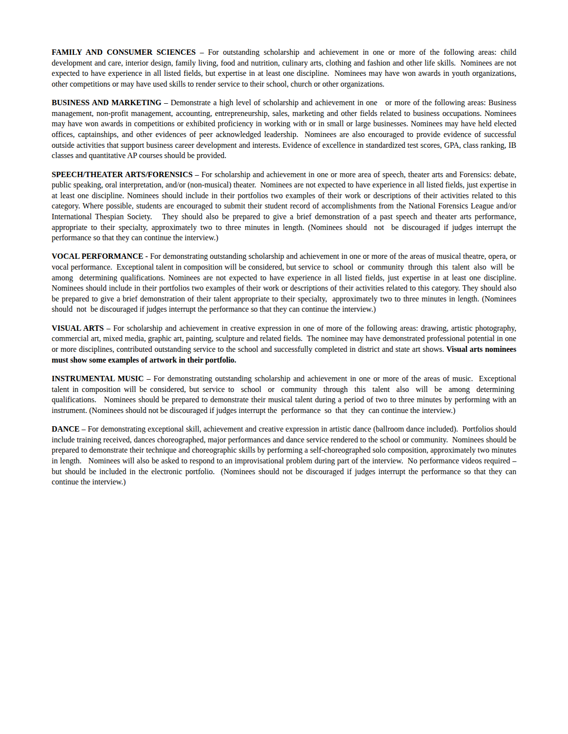FAMILY AND CONSUMER SCIENCES – For outstanding scholarship and achievement in one or more of the following areas: child development and care, interior design, family living, food and nutrition, culinary arts, clothing and fashion and other life skills. Nominees are not expected to have experience in all listed fields, but expertise in at least one discipline. Nominees may have won awards in youth organizations, other competitions or may have used skills to render service to their school, church or other organizations.
BUSINESS AND MARKETING – Demonstrate a high level of scholarship and achievement in one or more of the following areas: Business management, non-profit management, accounting, entrepreneurship, sales, marketing and other fields related to business occupations. Nominees may have won awards in competitions or exhibited proficiency in working with or in small or large businesses. Nominees may have held elected offices, captainships, and other evidences of peer acknowledged leadership. Nominees are also encouraged to provide evidence of successful outside activities that support business career development and interests. Evidence of excellence in standardized test scores, GPA, class ranking, IB classes and quantitative AP courses should be provided.
SPEECH/THEATER ARTS/FORENSICS – For scholarship and achievement in one or more area of speech, theater arts and Forensics: debate, public speaking, oral interpretation, and/or (non-musical) theater. Nominees are not expected to have experience in all listed fields, just expertise in at least one discipline. Nominees should include in their portfolios two examples of their work or descriptions of their activities related to this category. Where possible, students are encouraged to submit their student record of accomplishments from the National Forensics League and/or International Thespian Society. They should also be prepared to give a brief demonstration of a past speech and theater arts performance, appropriate to their specialty, approximately two to three minutes in length. (Nominees should not be discouraged if judges interrupt the performance so that they can continue the interview.)
VOCAL PERFORMANCE - For demonstrating outstanding scholarship and achievement in one or more of the areas of musical theatre, opera, or vocal performance. Exceptional talent in composition will be considered, but service to school or community through this talent also will be among determining qualifications. Nominees are not expected to have experience in all listed fields, just expertise in at least one discipline. Nominees should include in their portfolios two examples of their work or descriptions of their activities related to this category. They should also be prepared to give a brief demonstration of their talent appropriate to their specialty, approximately two to three minutes in length. (Nominees should not be discouraged if judges interrupt the performance so that they can continue the interview.)
VISUAL ARTS – For scholarship and achievement in creative expression in one of more of the following areas: drawing, artistic photography, commercial art, mixed media, graphic art, painting, sculpture and related fields. The nominee may have demonstrated professional potential in one or more disciplines, contributed outstanding service to the school and successfully completed in district and state art shows. Visual arts nominees must show some examples of artwork in their portfolio.
INSTRUMENTAL MUSIC – For demonstrating outstanding scholarship and achievement in one or more of the areas of music. Exceptional talent in composition will be considered, but service to school or community through this talent also will be among determining qualifications. Nominees should be prepared to demonstrate their musical talent during a period of two to three minutes by performing with an instrument. (Nominees should not be discouraged if judges interrupt the performance so that they can continue the interview.)
DANCE – For demonstrating exceptional skill, achievement and creative expression in artistic dance (ballroom dance included). Portfolios should include training received, dances choreographed, major performances and dance service rendered to the school or community. Nominees should be prepared to demonstrate their technique and choreographic skills by performing a self-choreographed solo composition, approximately two minutes in length. Nominees will also be asked to respond to an improvisational problem during part of the interview. No performance videos required – but should be included in the electronic portfolio. (Nominees should not be discouraged if judges interrupt the performance so that they can continue the interview.)